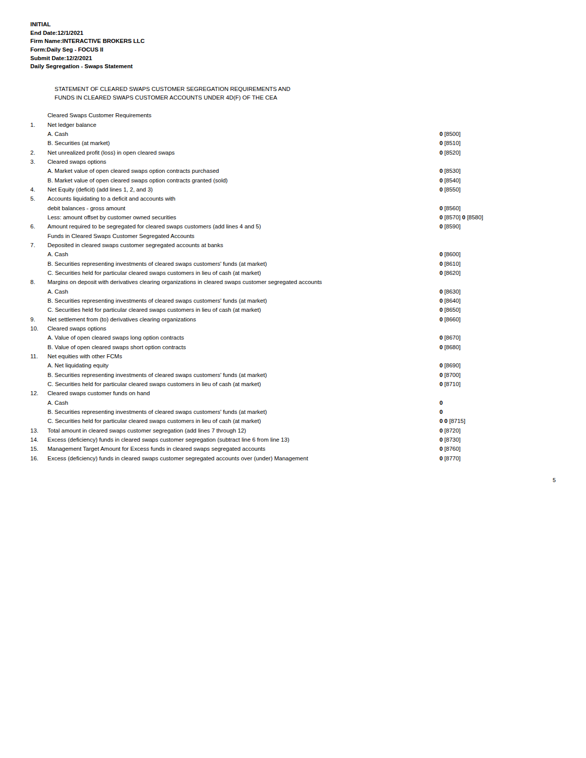INITIAL
End Date:12/1/2021
Firm Name:INTERACTIVE BROKERS LLC
Form:Daily Seg - FOCUS II
Submit Date:12/2/2021
Daily Segregation - Swaps Statement
STATEMENT OF CLEARED SWAPS CUSTOMER SEGREGATION REQUIREMENTS AND
FUNDS IN CLEARED SWAPS CUSTOMER ACCOUNTS UNDER 4D(F) OF THE CEA
| | Cleared Swaps Customer Requirements | |
| 1. | Net ledger balance | |
| | A. Cash | 0 [8500] |
| | B. Securities (at market) | 0 [8510] |
| 2. | Net unrealized profit (loss) in open cleared swaps | 0 [8520] |
| 3. | Cleared swaps options | |
| | A. Market value of open cleared swaps option contracts purchased | 0 [8530] |
| | B. Market value of open cleared swaps option contracts granted (sold) | 0 [8540] |
| 4. | Net Equity (deficit) (add lines 1, 2, and 3) | 0 [8550] |
| 5. | Accounts liquidating to a deficit and accounts with | |
| | debit balances - gross amount | 0 [8560] |
| | Less: amount offset by customer owned securities | 0 [8570] 0 [8580] |
| 6. | Amount required to be segregated for cleared swaps customers (add lines 4 and 5) | 0 [8590] |
| | Funds in Cleared Swaps Customer Segregated Accounts | |
| 7. | Deposited in cleared swaps customer segregated accounts at banks | |
| | A. Cash | 0 [8600] |
| | B. Securities representing investments of cleared swaps customers' funds (at market) | 0 [8610] |
| | C. Securities held for particular cleared swaps customers in lieu of cash (at market) | 0 [8620] |
| 8. | Margins on deposit with derivatives clearing organizations in cleared swaps customer segregated accounts | |
| | A. Cash | 0 [8630] |
| | B. Securities representing investments of cleared swaps customers' funds (at market) | 0 [8640] |
| | C. Securities held for particular cleared swaps customers in lieu of cash (at market) | 0 [8650] |
| 9. | Net settlement from (to) derivatives clearing organizations | 0 [8660] |
| 10. | Cleared swaps options | |
| | A. Value of open cleared swaps long option contracts | 0 [8670] |
| | B. Value of open cleared swaps short option contracts | 0 [8680] |
| 11. | Net equities with other FCMs | |
| | A. Net liquidating equity | 0 [8690] |
| | B. Securities representing investments of cleared swaps customers' funds (at market) | 0 [8700] |
| | C. Securities held for particular cleared swaps customers in lieu of cash (at market) | 0 [8710] |
| 12. | Cleared swaps customer funds on hand | |
| | A. Cash | 0 |
| | B. Securities representing investments of cleared swaps customers' funds (at market) | 0 |
| | C. Securities held for particular cleared swaps customers in lieu of cash (at market) | 0 0 [8715] |
| 13. | Total amount in cleared swaps customer segregation (add lines 7 through 12) | 0 [8720] |
| 14. | Excess (deficiency) funds in cleared swaps customer segregation (subtract line 6 from line 13) | 0 [8730] |
| 15. | Management Target Amount for Excess funds in cleared swaps segregated accounts | 0 [8760] |
| 16. | Excess (deficiency) funds in cleared swaps customer segregated accounts over (under) Management | 0 [8770] |
5